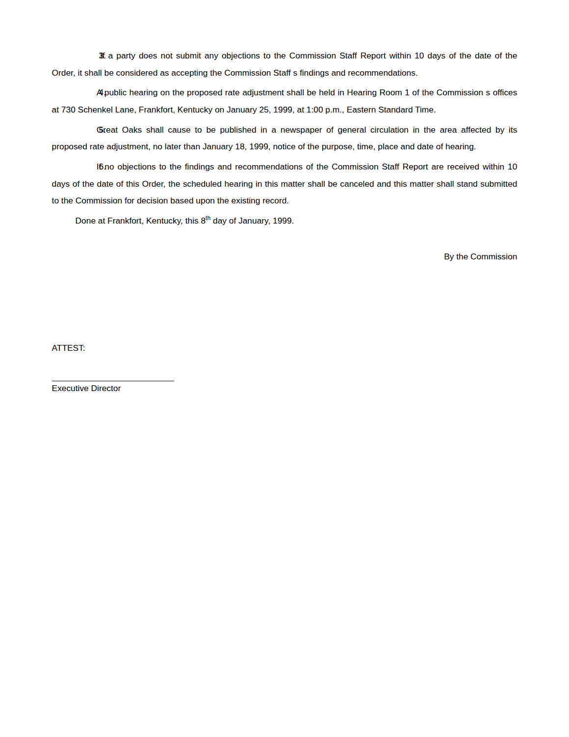3. If a party does not submit any objections to the Commission Staff Report within 10 days of the date of the Order, it shall be considered as accepting the Commission Staff s findings and recommendations.
4. A public hearing on the proposed rate adjustment shall be held in Hearing Room 1 of the Commission s offices at 730 Schenkel Lane, Frankfort, Kentucky on January 25, 1999, at 1:00 p.m., Eastern Standard Time.
5. Great Oaks shall cause to be published in a newspaper of general circulation in the area affected by its proposed rate adjustment, no later than January 18, 1999, notice of the purpose, time, place and date of hearing.
6. If no objections to the findings and recommendations of the Commission Staff Report are received within 10 days of the date of this Order, the scheduled hearing in this matter shall be canceled and this matter shall stand submitted to the Commission for decision based upon the existing record.
Done at Frankfort, Kentucky, this 8th day of January, 1999.
By the Commission
ATTEST:
Executive Director